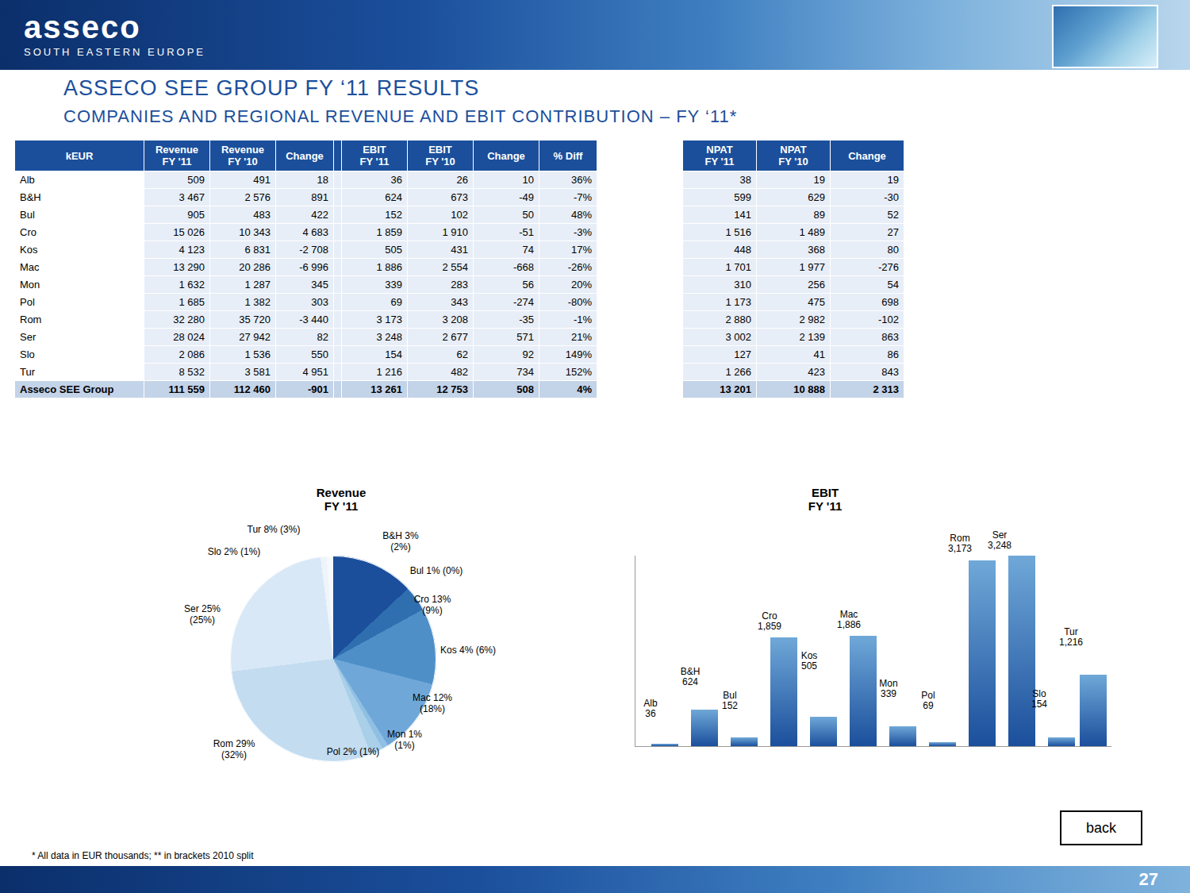asseco
SOUTH EASTERN EUROPE
ASSECO SEE GROUP FY ‘11 RESULTS
COMPANIES AND REGIONAL REVENUE AND EBIT CONTRIBUTION – FY ‘11*
| kEUR | Revenue FY '11 | Revenue FY '10 | Change | % Diff |
| --- | --- | --- | --- | --- |
| Alb | 509 | 491 | 18 | 4% |
| B&H | 3 467 | 2 576 | 891 | 35% |
| Bul | 905 | 483 | 422 | 87% |
| Cro | 15 026 | 10 343 | 4 683 | 45% |
| Kos | 4 123 | 6 831 | -2 708 | -40% |
| Mac | 13 290 | 20 286 | -6 996 | -34% |
| Mon | 1 632 | 1 287 | 345 | 27% |
| Pol | 1 685 | 1 382 | 303 | 22% |
| Rom | 32 280 | 35 720 | -3 440 | -10% |
| Ser | 28 024 | 27 942 | 82 | 0% |
| Slo | 2 086 | 1 536 | 550 | 36% |
| Tur | 8 532 | 3 581 | 4 951 | 138% |
| Asseco SEE Group | 111 559 | 112 460 | -901 | -1% |
| EBIT FY '11 | EBIT FY '10 | Change | % Diff |
| --- | --- | --- | --- |
| 36 | 26 | 10 | 36% |
| 624 | 673 | -49 | -7% |
| 152 | 102 | 50 | 48% |
| 1 859 | 1 910 | -51 | -3% |
| 505 | 431 | 74 | 17% |
| 1 886 | 2 554 | -668 | -26% |
| 339 | 283 | 56 | 20% |
| 69 | 343 | -274 | -80% |
| 3 173 | 3 208 | -35 | -1% |
| 3 248 | 2 677 | 571 | 21% |
| 154 | 62 | 92 | 149% |
| 1 216 | 482 | 734 | 152% |
| 13 261 | 12 753 | 508 | 4% |
| NPAT FY '11 | NPAT FY '10 | Change |
| --- | --- | --- |
| 38 | 19 | 19 |
| 599 | 629 | -30 |
| 141 | 89 | 52 |
| 1 516 | 1 489 | 27 |
| 448 | 368 | 80 |
| 1 701 | 1 977 | -276 |
| 310 | 256 | 54 |
| 1 173 | 475 | 698 |
| 2 880 | 2 982 | -102 |
| 3 002 | 2 139 | 863 |
| 127 | 41 | 86 |
| 1 266 | 423 | 843 |
| 13 201 | 10 888 | 2 313 |
Revenue
FY '11
Tur 8% (3%)
Slo 2% (1%)
B&H 3%
(2%)
Bul 1% (0%)
Cro 13%
(9%)
Kos 4% (6%)
Mac 12%
(18%)
Mon 1%
(1%)
Pol 2% (1%)
Rom 29%
(32%)
Ser 25%
(25%)
EBIT
FY '11
Alb
36
B&H
624
Bul
152
Cro
1,859
Kos
505
Mac
1,886
Mon
339
Pol
69
Rom
3,173
Ser
3,248
Slo
154
Tur
1,216
* All data in EUR thousands; ** in brackets 2010 split
back
27